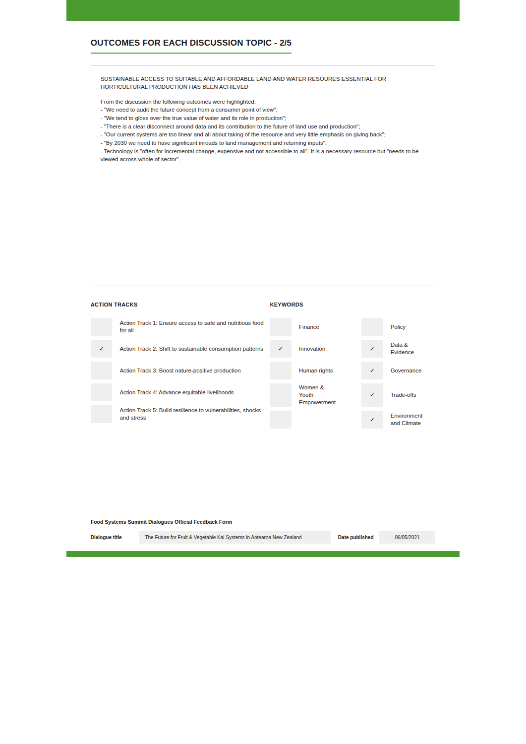Outcomes for each discussion topic - 2/5
SUSTAINABLE ACCESS TO SUITABLE AND AFFORDABLE LAND AND WATER RESOURES ESSENTIAL FOR HORTICULTURAL PRODUCTION HAS BEEN ACHIEVED
From the discussion the following outcomes were highlighted:
- "We need to audit the future concept from a consumer point of view";
- "We tend to gloss over the true value of water and its role in production";
- "There is a clear disconnect around data and its contribution to the future of land use and production";
- "Our current systems are too linear and all about taking of the resource and very little emphasis on giving back";
- "By 2030 we need to have significant inroads to land management and returning inputs";
- Technology is "often for incremental change, expensive and not accessible to all". It is a necessary resource but "needs to be viewed across whole of sector".
Action Tracks
| | Action Track 1: Ensure access to safe and nutritious food for all |
| | Action Track 2: Shift to sustainable consumption patterns |
| | Action Track 3: Boost nature-positive production |
| | Action Track 4: Advance equitable livelihoods |
| | Action Track 5: Build resilience to vulnerabilities, shocks and stress |
Keywords
| | Finance | | | Policy |
| | Innovation | | | Data & Evidence |
| | Human rights | | | Governance |
| | Women & Youth Empowerment | | | Trade-offs |
| | | | | Environment and Climate |
Food Systems Summit Dialogues Official Feedback Form
Dialogue title
The Future for Fruit & Vegetable Kai Systems in Aotearoa New Zealand
Date published
06/05/2021